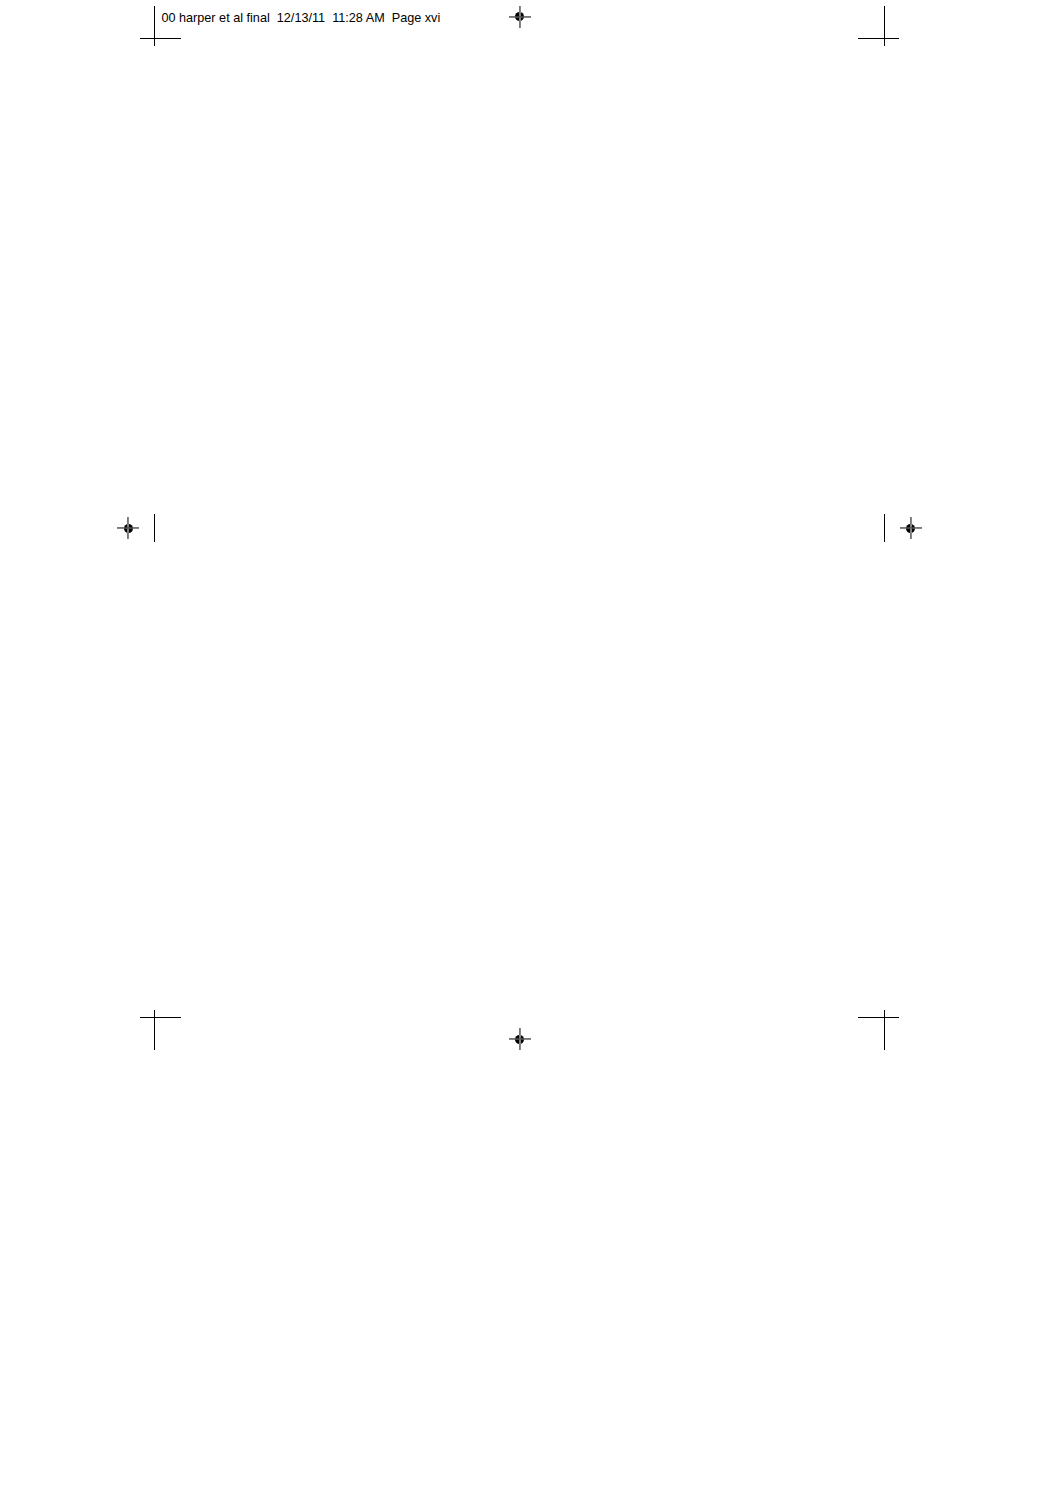00 harper et al final 12/13/11 11:28 AM Page xvi